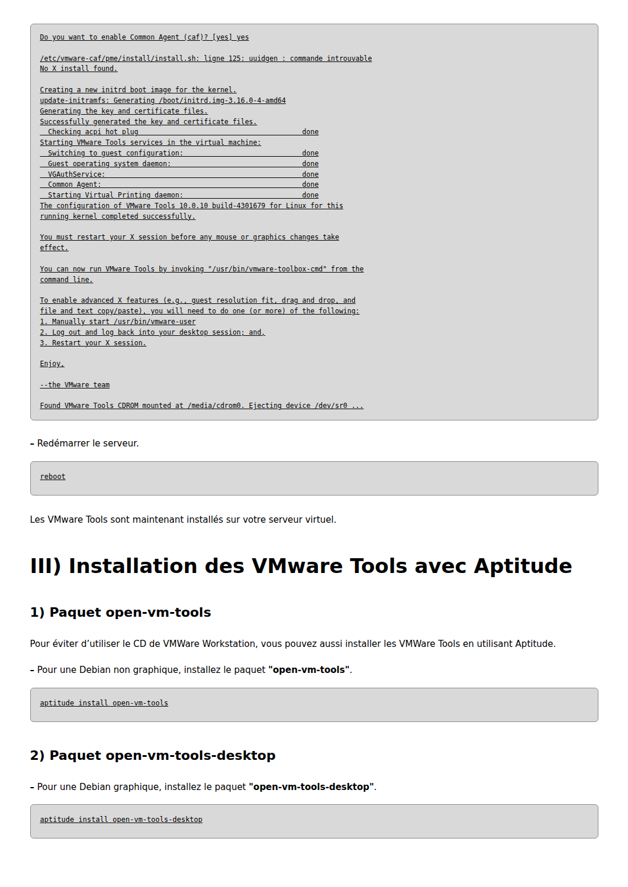Do you want to enable Common Agent (caf)? [yes] yes

/etc/vmware-caf/pme/install/install.sh: ligne 125: uuidgen : commande introuvable
No X install found.

Creating a new initrd boot image for the kernel.
update-initramfs: Generating /boot/initrd.img-3.16.0-4-amd64
Generating the key and certificate files.
Successfully generated the key and certificate files.
  Checking acpi hot plug                                        done
Starting VMware Tools services in the virtual machine:
  Switching to guest configuration:                             done
  Guest operating system daemon:                                done
  VGAuthService:                                                done
  Common Agent:                                                 done
  Starting Virtual Printing daemon:                             done
The configuration of VMware Tools 10.0.10 build-4301679 for Linux for this
running kernel completed successfully.

You must restart your X session before any mouse or graphics changes take
effect.

You can now run VMware Tools by invoking "/usr/bin/vmware-toolbox-cmd" from the
command line.

To enable advanced X features (e.g., guest resolution fit, drag and drop, and
file and text copy/paste), you will need to do one (or more) of the following:
1. Manually start /usr/bin/vmware-user
2. Log out and log back into your desktop session; and,
3. Restart your X session.

Enjoy,

--the VMware team

Found VMware Tools CDROM mounted at /media/cdrom0. Ejecting device /dev/sr0 ...
– Redémarrer le serveur.
reboot
Les VMware Tools sont maintenant installés sur votre serveur virtuel.
III) Installation des VMware Tools avec Aptitude
1) Paquet open-vm-tools
Pour éviter d’utiliser le CD de VMWare Workstation, vous pouvez aussi installer les VMWare Tools en utilisant Aptitude.
– Pour une Debian non graphique, installez le paquet "open-vm-tools".
aptitude install open-vm-tools
2) Paquet open-vm-tools-desktop
– Pour une Debian graphique, installez le paquet "open-vm-tools-desktop".
aptitude install open-vm-tools-desktop